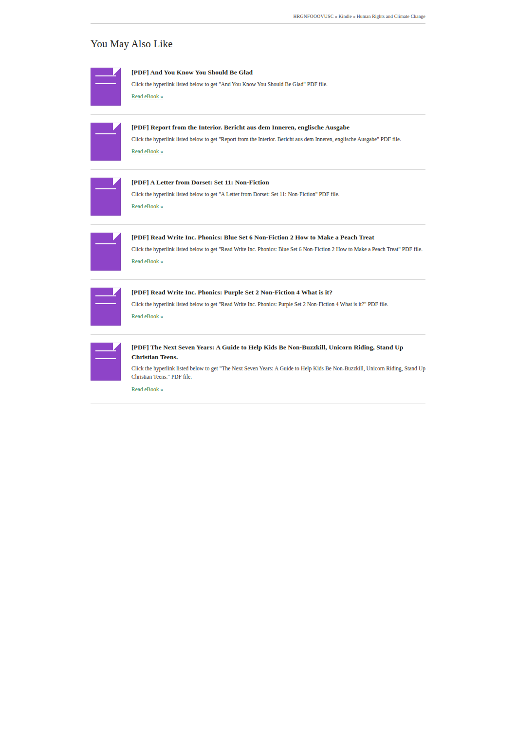HRGNFOOOVUSC « Kindle « Human Rights and Climate Change
You May Also Like
[PDF] And You Know You Should Be Glad
Click the hyperlink listed below to get "And You Know You Should Be Glad" PDF file.
Read eBook »
[PDF] Report from the Interior. Bericht aus dem Inneren, englische Ausgabe
Click the hyperlink listed below to get "Report from the Interior. Bericht aus dem Inneren, englische Ausgabe" PDF file.
Read eBook »
[PDF] A Letter from Dorset: Set 11: Non-Fiction
Click the hyperlink listed below to get "A Letter from Dorset: Set 11: Non-Fiction" PDF file.
Read eBook »
[PDF] Read Write Inc. Phonics: Blue Set 6 Non-Fiction 2 How to Make a Peach Treat
Click the hyperlink listed below to get "Read Write Inc. Phonics: Blue Set 6 Non-Fiction 2 How to Make a Peach Treat" PDF file.
Read eBook »
[PDF] Read Write Inc. Phonics: Purple Set 2 Non-Fiction 4 What is it?
Click the hyperlink listed below to get "Read Write Inc. Phonics: Purple Set 2 Non-Fiction 4 What is it?" PDF file.
Read eBook »
[PDF] The Next Seven Years: A Guide to Help Kids Be Non-Buzzkill, Unicorn Riding, Stand Up Christian Teens.
Click the hyperlink listed below to get "The Next Seven Years: A Guide to Help Kids Be Non-Buzzkill, Unicorn Riding, Stand Up Christian Teens." PDF file.
Read eBook »